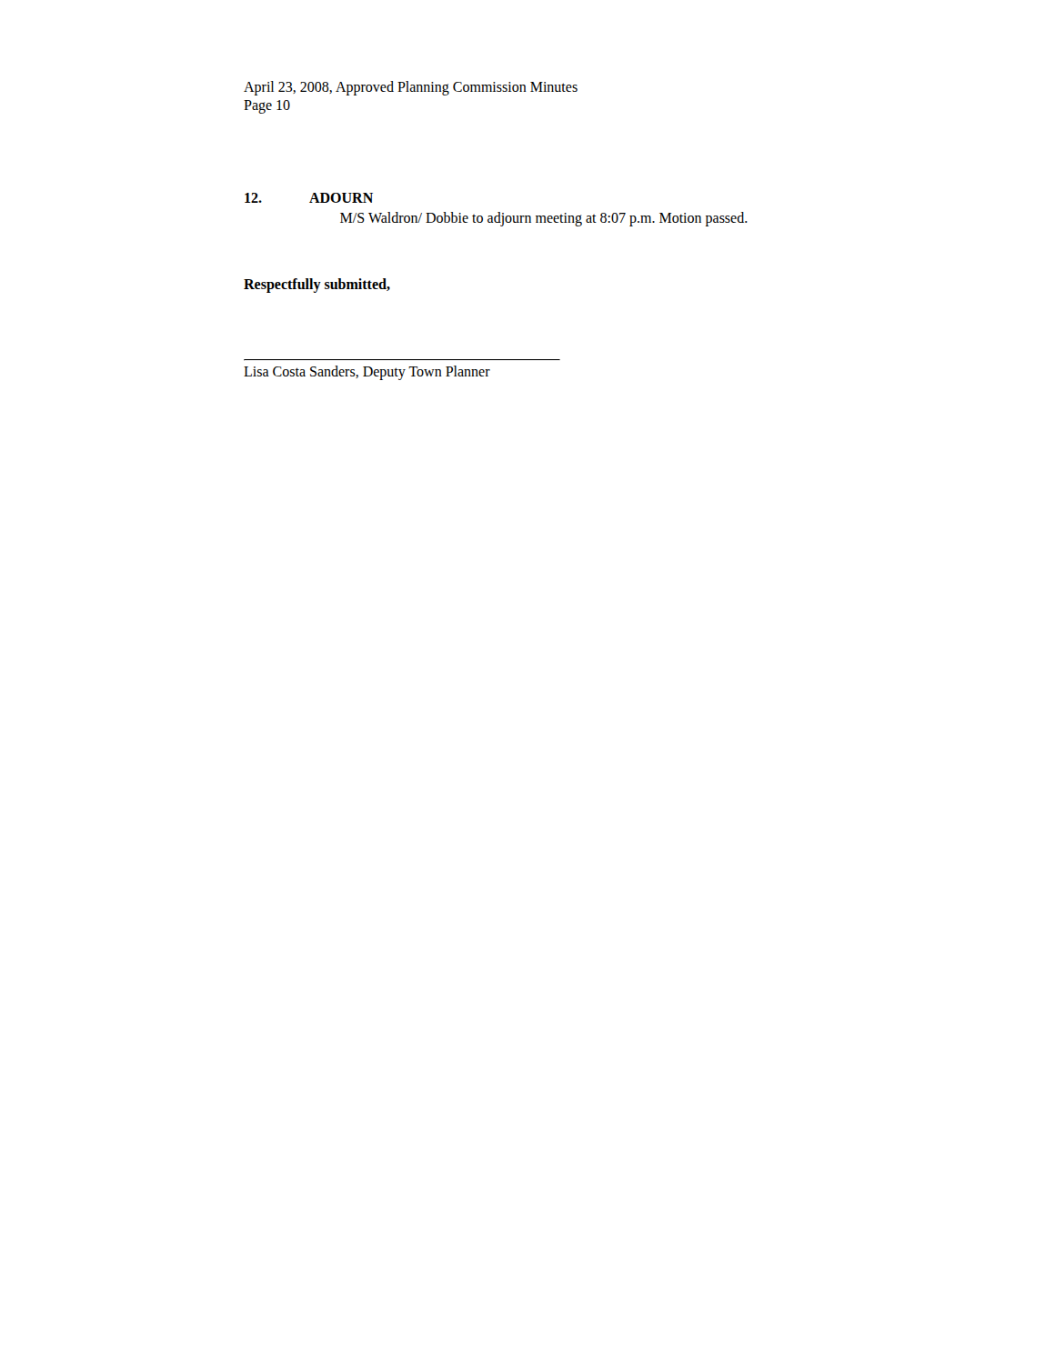April 23, 2008, Approved Planning Commission Minutes
Page 10
12.
ADOURN
M/S Waldron/ Dobbie to adjourn meeting at 8:07 p.m. Motion passed.
Respectfully submitted,
Lisa Costa Sanders, Deputy Town Planner